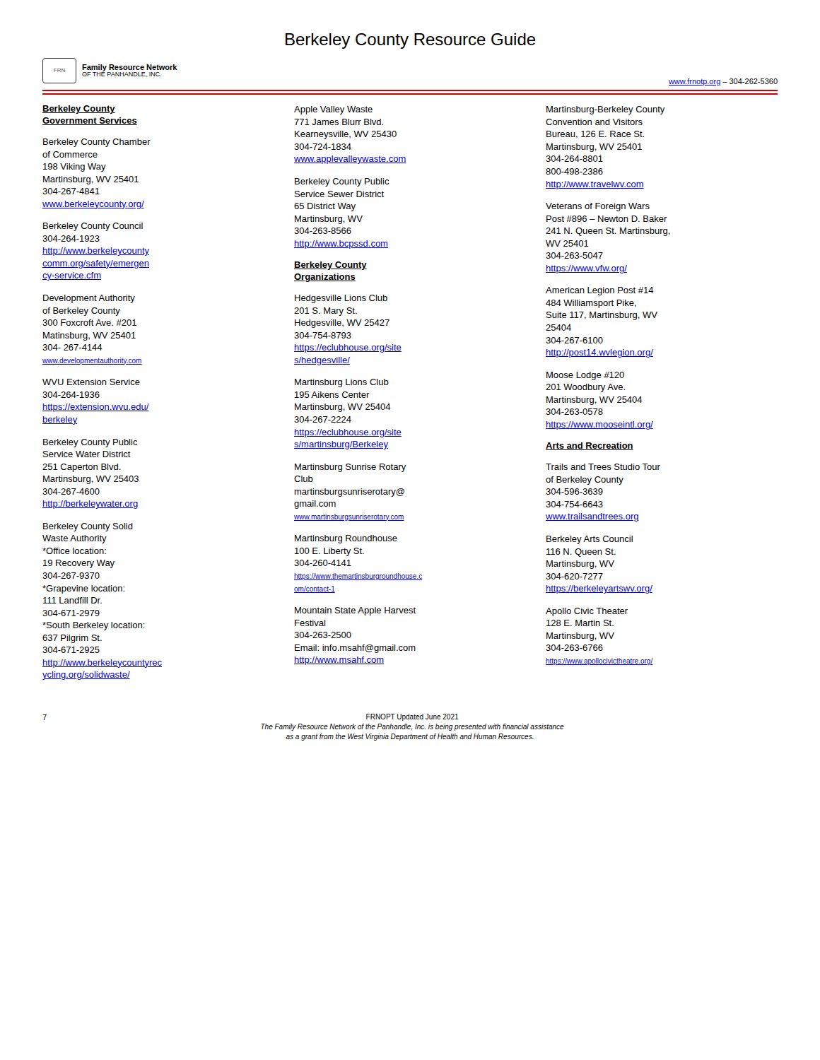Berkeley County Resource Guide
FRN
Family Resource Network
OF THE PANHANDLE, INC.
www.frnotp.org – 304-262-5360
Berkeley County
Government Services
Berkeley County Chamber
of Commerce
198 Viking Way
Martinsburg, WV 25401
304-267-4841
www.berkeleycounty.org/
Berkeley County Council
304-264-1923
http://www.berkeleycounty
comm.org/safety/emergen
cy-service.cfm
Development Authority
of Berkeley County
300 Foxcroft Ave. #201
Matinsburg, WV 25401
304- 267-4144
www.developmentauthority.com
WVU Extension Service
304-264-1936
https://extension.wvu.edu/
berkeley
Berkeley County Public
Service Water District
251 Caperton Blvd.
Martinsburg, WV 25403
304-267-4600
http://berkeleywater.org
Berkeley County Solid
Waste Authority
*Office location:
19 Recovery Way
304-267-9370
*Grapevine location:
111 Landfill Dr.
304-671-2979
*South Berkeley location:
637 Pilgrim St.
304-671-2925
http://www.berkeleycountyrec
ycling.org/solidwaste/
Apple Valley Waste
771 James Blurr Blvd.
Kearneysville, WV 25430
304-724-1834
www.applevalleywaste.com
Berkeley County Public
Service Sewer District
65 District Way
Martinsburg, WV
304-263-8566
http://www.bcpssd.com
Berkeley County
Organizations
Hedgesville Lions Club
201 S. Mary St.
Hedgesville, WV 25427
304-754-8793
https://eclubhouse.org/site
s/hedgesville/
Martinsburg Lions Club
195 Aikens Center
Martinsburg, WV 25404
304-267-2224
https://eclubhouse.org/site
s/martinsburg/Berkeley
Martinsburg Sunrise Rotary
Club
martinsburgsunriserotary@
gmail.com
www.martinsburgsunriserotary.com
Martinsburg Roundhouse
100 E. Liberty St.
304-260-4141
https://www.themartinsburgroundhouse.c
om/contact-1
Mountain State Apple Harvest
Festival
304-263-2500
Email: info.msahf@gmail.com
http://www.msahf.com
Martinsburg-Berkeley County
Convention and Visitors
Bureau, 126 E. Race St.
Martinsburg, WV 25401
304-264-8801
800-498-2386
http://www.travelwv.com
Veterans of Foreign Wars
Post #896 – Newton D. Baker
241 N. Queen St. Martinsburg,
WV 25401
304-263-5047
https://www.vfw.org/
American Legion Post #14
484 Williamsport Pike,
Suite 117, Martinsburg, WV
25404
304-267-6100
http://post14.wvlegion.org/
Moose Lodge #120
201 Woodbury Ave.
Martinsburg, WV 25404
304-263-0578
https://www.mooseintl.org/
Arts and Recreation
Trails and Trees Studio Tour
of Berkeley County
304-596-3639
304-754-6643
www.trailsandtrees.org
Berkeley Arts Council
116 N. Queen St.
Martinsburg, WV
304-620-7277
https://berkeleyartswv.org/
Apollo Civic Theater
128 E. Martin St.
Martinsburg, WV
304-263-6766
https://www.apollocivictheatre.org/
7 FRNOPT Updated June 2021
The Family Resource Network of the Panhandle, Inc. is being presented with financial assistance
as a grant from the West Virginia Department of Health and Human Resources.